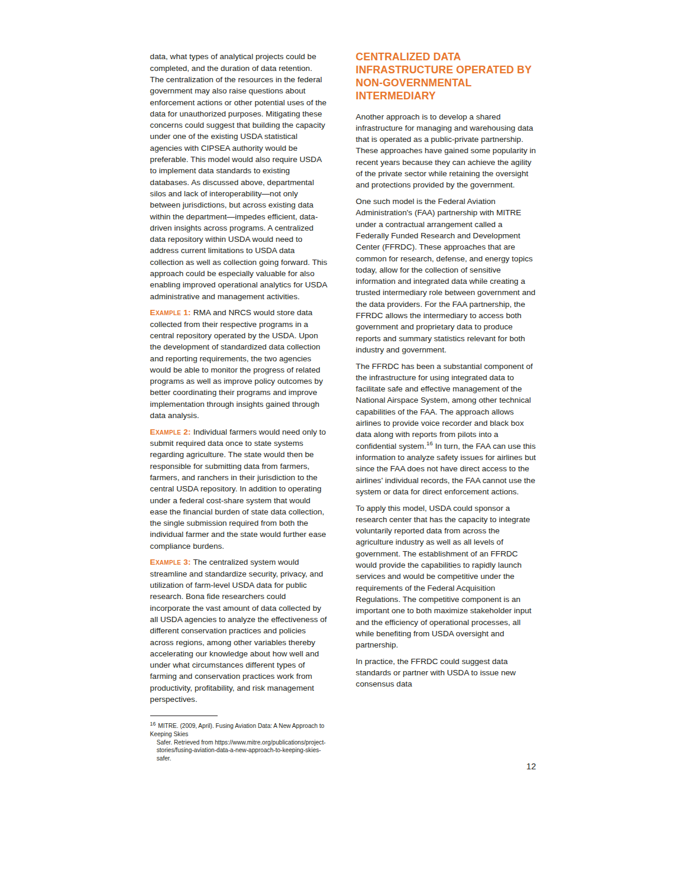data, what types of analytical projects could be completed, and the duration of data retention. The centralization of the resources in the federal government may also raise questions about enforcement actions or other potential uses of the data for unauthorized purposes. Mitigating these concerns could suggest that building the capacity under one of the existing USDA statistical agencies with CIPSEA authority would be preferable. This model would also require USDA to implement data standards to existing databases. As discussed above, departmental silos and lack of interoperability—not only between jurisdictions, but across existing data within the department—impedes efficient, data-driven insights across programs. A centralized data repository within USDA would need to address current limitations to USDA data collection as well as collection going forward. This approach could be especially valuable for also enabling improved operational analytics for USDA administrative and management activities.
Example 1: RMA and NRCS would store data collected from their respective programs in a central repository operated by the USDA. Upon the development of standardized data collection and reporting requirements, the two agencies would be able to monitor the progress of related programs as well as improve policy outcomes by better coordinating their programs and improve implementation through insights gained through data analysis.
Example 2: Individual farmers would need only to submit required data once to state systems regarding agriculture. The state would then be responsible for submitting data from farmers, farmers, and ranchers in their jurisdiction to the central USDA repository. In addition to operating under a federal cost-share system that would ease the financial burden of state data collection, the single submission required from both the individual farmer and the state would further ease compliance burdens.
Example 3: The centralized system would streamline and standardize security, privacy, and utilization of farm-level USDA data for public research. Bona fide researchers could incorporate the vast amount of data collected by all USDA agencies to analyze the effectiveness of different conservation practices and policies across regions, among other variables thereby accelerating our knowledge about how well and under what circumstances different types of farming and conservation practices work from productivity, profitability, and risk management perspectives.
16 MITRE. (2009, April). Fusing Aviation Data: A New Approach to Keeping Skies Safer. Retrieved from https://www.mitre.org/publications/project-stories/fusing-aviation-data-a-new-approach-to-keeping-skies-safer.
Centralized Data Infrastructure Operated by Non-Governmental Intermediary
Another approach is to develop a shared infrastructure for managing and warehousing data that is operated as a public-private partnership. These approaches have gained some popularity in recent years because they can achieve the agility of the private sector while retaining the oversight and protections provided by the government.
One such model is the Federal Aviation Administration's (FAA) partnership with MITRE under a contractual arrangement called a Federally Funded Research and Development Center (FFRDC). These approaches that are common for research, defense, and energy topics today, allow for the collection of sensitive information and integrated data while creating a trusted intermediary role between government and the data providers. For the FAA partnership, the FFRDC allows the intermediary to access both government and proprietary data to produce reports and summary statistics relevant for both industry and government.
The FFRDC has been a substantial component of the infrastructure for using integrated data to facilitate safe and effective management of the National Airspace System, among other technical capabilities of the FAA. The approach allows airlines to provide voice recorder and black box data along with reports from pilots into a confidential system.16 In turn, the FAA can use this information to analyze safety issues for airlines but since the FAA does not have direct access to the airlines' individual records, the FAA cannot use the system or data for direct enforcement actions.
To apply this model, USDA could sponsor a research center that has the capacity to integrate voluntarily reported data from across the agriculture industry as well as all levels of government. The establishment of an FFRDC would provide the capabilities to rapidly launch services and would be competitive under the requirements of the Federal Acquisition Regulations. The competitive component is an important one to both maximize stakeholder input and the efficiency of operational processes, all while benefiting from USDA oversight and partnership.
In practice, the FFRDC could suggest data standards or partner with USDA to issue new consensus data
12